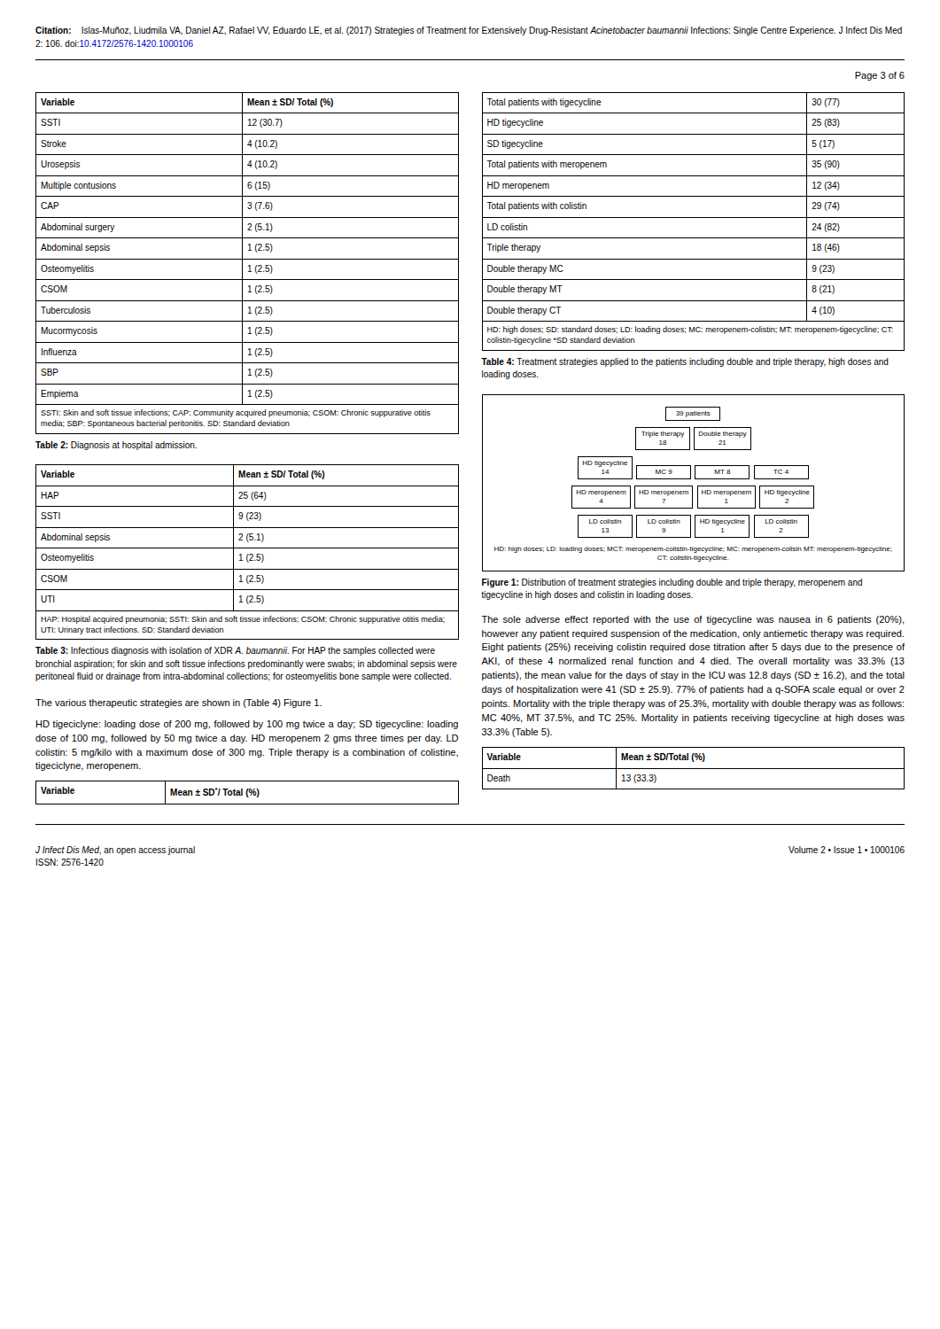Citation: Islas-Muñoz, Liudmila VA, Daniel AZ, Rafael VV, Eduardo LE, et al. (2017) Strategies of Treatment for Extensively Drug-Resistant Acinetobacter baumannii Infections: Single Centre Experience. J Infect Dis Med 2: 106. doi:10.4172/2576-1420.1000106
Page 3 of 6
| Variable | Mean ± SD/ Total (%) |
| --- | --- |
| SSTI | 12 (30.7) |
| Stroke | 4 (10.2) |
| Urosepsis | 4 (10.2) |
| Multiple contusions | 6 (15) |
| CAP | 3 (7.6) |
| Abdominal surgery | 2 (5.1) |
| Abdominal sepsis | 1 (2.5) |
| Osteomyelitis | 1 (2.5) |
| CSOM | 1 (2.5) |
| Tuberculosis | 1 (2.5) |
| Mucormycosis | 1 (2.5) |
| Influenza | 1 (2.5) |
| SBP | 1 (2.5) |
| Empiema | 1 (2.5) |
| SSTI: Skin and soft tissue infections; CAP: Community acquired pneumonia; CSOM: Chronic suppurative otitis media; SBP: Spontaneous bacterial peritonitis. SD: Standard deviation |
Table 2: Diagnosis at hospital admission.
| Variable | Mean ± SD/ Total (%) |
| --- | --- |
| HAP | 25 (64) |
| SSTI | 9 (23) |
| Abdominal sepsis | 2 (5.1) |
| Osteomyelitis | 1 (2.5) |
| CSOM | 1 (2.5) |
| UTI | 1 (2.5) |
| HAP: Hospital acquired pneumonia; SSTI: Skin and soft tissue infections; CSOM: Chronic suppurative otitis media; UTI: Urinary tract infections. SD: Standard deviation |
Table 3: Infectious diagnosis with isolation of XDR A. baumannii. For HAP the samples collected were bronchial aspiration; for skin and soft tissue infections predominantly were swabs; in abdominal sepsis were peritoneal fluid or drainage from intra-abdominal collections; for osteomyelitis bone sample were collected.
The various therapeutic strategies are shown in (Table 4) Figure 1.
HD tigeciclyne: loading dose of 200 mg, followed by 100 mg twice a day; SD tigecycline: loading dose of 100 mg, followed by 50 mg twice a day. HD meropenem 2 gms three times per day. LD colistin: 5 mg/kilo with a maximum dose of 300 mg. Triple therapy is a combination of colistine, tigeciclyne, meropenem.
| Variable | Mean ± SD * / Total (%) |
| --- | --- |
| Total patients with tigecycline | 30 (77) |
| HD tigecycline | 25 (83) |
| SD tigecycline | 5 (17) |
| Total patients with meropenem | 35 (90) |
| HD meropenem | 12 (34) |
| Total patients with colistin | 29 (74) |
| LD colistin | 24 (82) |
| Triple therapy | 18 (46) |
| Double therapy MC | 9 (23) |
| Double therapy MT | 8 (21) |
| Double therapy CT | 4 (10) |
| HD: high doses; SD: standard doses; LD: loading doses; MC: meropenem-colistin; MT: meropenem-tigecycline; CT: colistin-tigecycline *SD standard deviation |
Table 4: Treatment strategies applied to the patients including double and triple therapy, high doses and loading doses.
39 patients
Triple therapy
18 Double therapy
21
HD tigecycline
14 MC 9 MT 8 TC 4
HD meropenem
4 HD meropenem
7 HD meropenem
1 HD tigecycline
2
LD colistin
13 LD colistin
9 HD tigecycline
1 LD colistin
2
HD: high doses; LD: loading doses; MCT: meropenem-colistin-tigecycline; MC: meropenem-colisin MT: meropenem-tigecycline; CT: colistin-tigecycline.
Figure 1: Distribution of treatment strategies including double and triple therapy, meropenem and tigecycline in high doses and colistin in loading doses.
The sole adverse effect reported with the use of tigecycline was nausea in 6 patients (20%), however any patient required suspension of the medication, only antiemetic therapy was required. Eight patients (25%) receiving colistin required dose titration after 5 days due to the presence of AKI, of these 4 normalized renal function and 4 died. The overall mortality was 33.3% (13 patients), the mean value for the days of stay in the ICU was 12.8 days (SD ± 16.2), and the total days of hospitalization were 41 (SD ± 25.9). 77% of patients had a q-SOFA scale equal or over 2 points. Mortality with the triple therapy was of 25.3%, mortality with double therapy was as follows: MC 40%, MT 37.5%, and TC 25%. Mortality in patients receiving tigecycline at high doses was 33.3% (Table 5).
| Variable | Mean ± SD/Total (%) |
| --- | --- |
| Death | 13 (33.3) |
J Infect Dis Med, an open access journal
ISSN: 2576-1420
Volume 2 • Issue 1 • 1000106